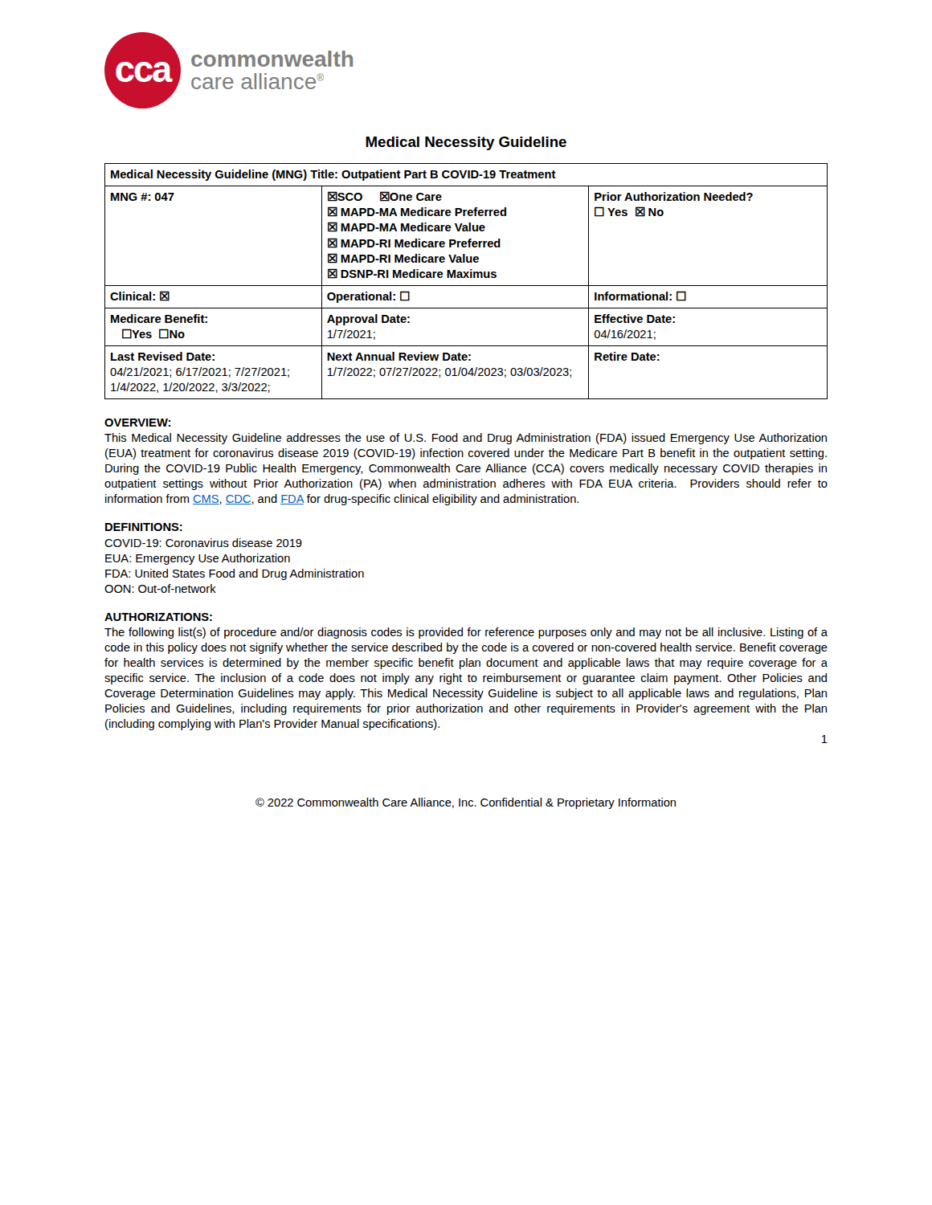cca
commonwealth
care alliance®
Medical Necessity Guideline
| Medical Necessity Guideline (MNG) Title: Outpatient Part B COVID-19 Treatment |
| MNG #: 047 | ☒ SCO ☒ One Care ☒ MAPD-MA Medicare Preferred ☒ MAPD-MA Medicare Value ☒ MAPD-RI Medicare Preferred ☒ MAPD-RI Medicare Value ☒ DSNP-RI Medicare Maximus | Prior Authorization Needed? ☐ Yes ☒ No |
| Clinical: ☒ | Operational: ☐ | Informational: ☐ |
| Medicare Benefit: ☐ Yes ☐ No | Approval Date: 1/7/2021; | Effective Date: 04/16/2021; |
| Last Revised Date: 04/21/2021; 6/17/2021; 7/27/2021; 1/4/2022, 1/20/2022, 3/3/2022; | Next Annual Review Date: 1/7/2022; 07/27/2022; 01/04/2023; 03/03/2023; | Retire Date: |
OVERVIEW:
This Medical Necessity Guideline addresses the use of U.S. Food and Drug Administration (FDA) issued Emergency Use Authorization (EUA) treatment for coronavirus disease 2019 (COVID-19) infection covered under the Medicare Part B benefit in the outpatient setting. During the COVID-19 Public Health Emergency, Commonwealth Care Alliance (CCA) covers medically necessary COVID therapies in outpatient settings without Prior Authorization (PA) when administration adheres with FDA EUA criteria. Providers should refer to information from CMS, CDC, and FDA for drug-specific clinical eligibility and administration.
DEFINITIONS:
COVID-19: Coronavirus disease 2019
EUA: Emergency Use Authorization
FDA: United States Food and Drug Administration
OON: Out-of-network
AUTHORIZATIONS:
The following list(s) of procedure and/or diagnosis codes is provided for reference purposes only and may not be all inclusive. Listing of a code in this policy does not signify whether the service described by the code is a covered or non-covered health service. Benefit coverage for health services is determined by the member specific benefit plan document and applicable laws that may require coverage for a specific service. The inclusion of a code does not imply any right to reimbursement or guarantee claim payment. Other Policies and Coverage Determination Guidelines may apply. This Medical Necessity Guideline is subject to all applicable laws and regulations, Plan Policies and Guidelines, including requirements for prior authorization and other requirements in Provider's agreement with the Plan (including complying with Plan's Provider Manual specifications).
1
© 2022 Commonwealth Care Alliance, Inc. Confidential & Proprietary Information